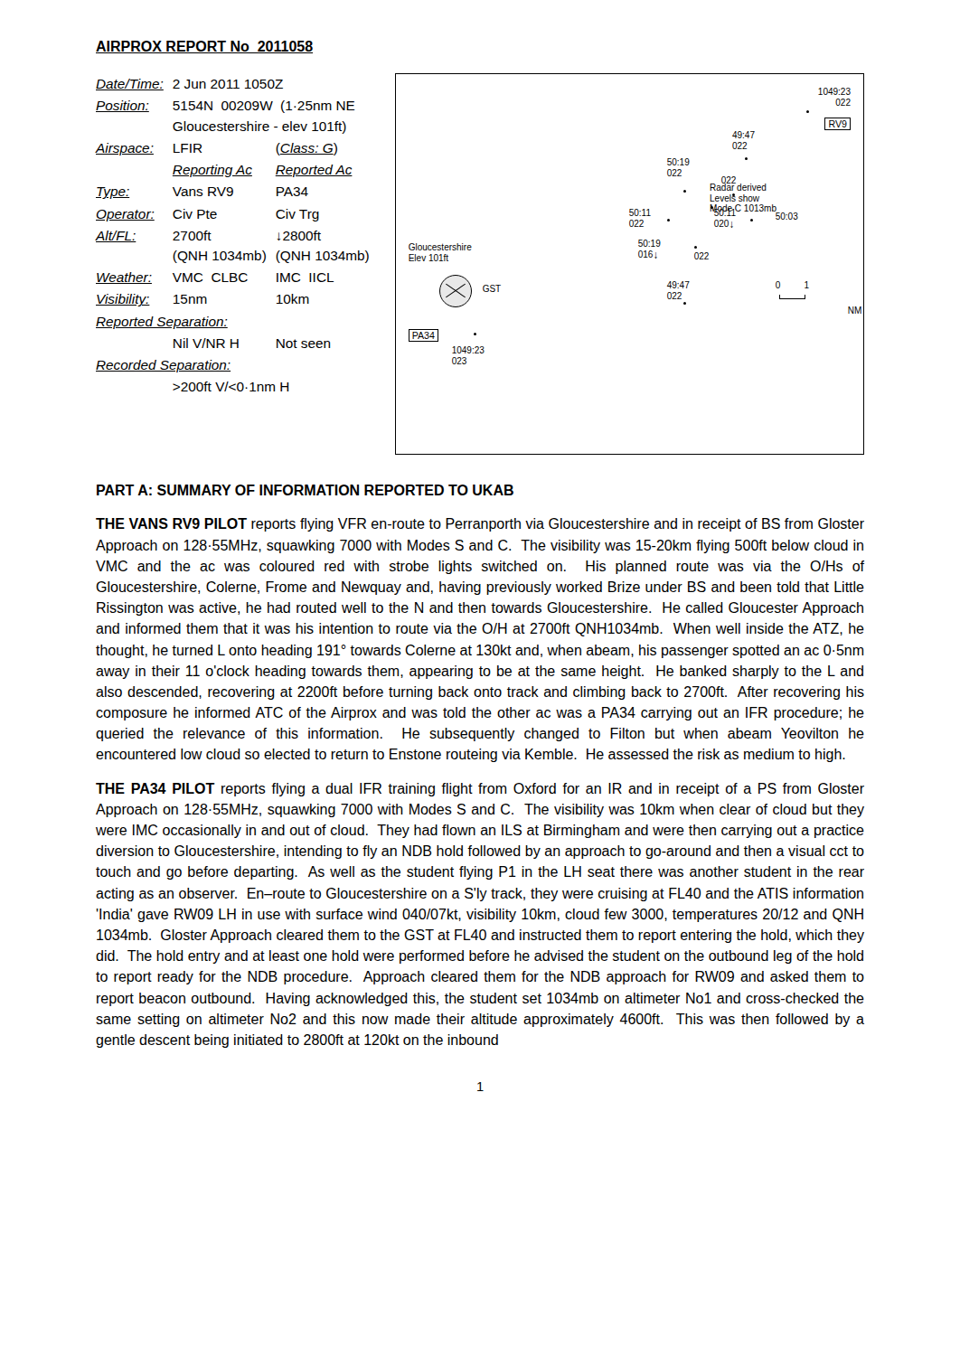AIRPROX REPORT No 2011058
| Date/Time: | 2 Jun 2011 1050Z |
| Position: | 5154N 00209W (1·25nm NE Gloucestershire - elev 101ft) |
| Airspace: | LFIR | ( Class: G ) |
| | Reporting Ac | Reported Ac |
| Type: | Vans RV9 | PA34 |
| Operator: | Civ Pte | Civ Trg |
| Alt/FL: | 2700ft (QNH 1034mb) | ↓2800ft (QNH 1034mb) |
| Weather: | VMC CLBC | IMC IICL |
| Visibility: | 15nm | 10km |
| Reported Separation: |
| | Nil V/NR H | Not seen |
| Recorded Separation: |
| | >200ft V/<0·1nm H |
1049:23
022 RV9 49:47
022 50:19
022 022 Radar derived
Levels show
Mode C 1013mb 50:11
022 50:11
020↓ 50:03 50:19
016↓ 022 Gloucestershire
Elev 101ft
GST 49:47
022 0 1
NM PA34 1049:23
023
PART A: SUMMARY OF INFORMATION REPORTED TO UKAB
THE VANS RV9 PILOT reports flying VFR en-route to Perranporth via Gloucestershire and in receipt of BS from Gloster Approach on 128·55MHz, squawking 7000 with Modes S and C. The visibility was 15-20km flying 500ft below cloud in VMC and the ac was coloured red with strobe lights switched on. His planned route was via the O/Hs of Gloucestershire, Colerne, Frome and Newquay and, having previously worked Brize under BS and been told that Little Rissington was active, he had routed well to the N and then towards Gloucestershire. He called Gloucester Approach and informed them that it was his intention to route via the O/H at 2700ft QNH1034mb. When well inside the ATZ, he thought, he turned L onto heading 191° towards Colerne at 130kt and, when abeam, his passenger spotted an ac 0·5nm away in their 11 o'clock heading towards them, appearing to be at the same height. He banked sharply to the L and also descended, recovering at 2200ft before turning back onto track and climbing back to 2700ft. After recovering his composure he informed ATC of the Airprox and was told the other ac was a PA34 carrying out an IFR procedure; he queried the relevance of this information. He subsequently changed to Filton but when abeam Yeovilton he encountered low cloud so elected to return to Enstone routeing via Kemble. He assessed the risk as medium to high.
THE PA34 PILOT reports flying a dual IFR training flight from Oxford for an IR and in receipt of a PS from Gloster Approach on 128·55MHz, squawking 7000 with Modes S and C. The visibility was 10km when clear of cloud but they were IMC occasionally in and out of cloud. They had flown an ILS at Birmingham and were then carrying out a practice diversion to Gloucestershire, intending to fly an NDB hold followed by an approach to go-around and then a visual cct to touch and go before departing. As well as the student flying P1 in the LH seat there was another student in the rear acting as an observer. En–route to Gloucestershire on a S'ly track, they were cruising at FL40 and the ATIS information 'India' gave RW09 LH in use with surface wind 040/07kt, visibility 10km, cloud few 3000, temperatures 20/12 and QNH 1034mb. Gloster Approach cleared them to the GST at FL40 and instructed them to report entering the hold, which they did. The hold entry and at least one hold were performed before he advised the student on the outbound leg of the hold to report ready for the NDB procedure. Approach cleared them for the NDB approach for RW09 and asked them to report beacon outbound. Having acknowledged this, the student set 1034mb on altimeter No1 and cross-checked the same setting on altimeter No2 and this now made their altitude approximately 4600ft. This was then followed by a gentle descent being initiated to 2800ft at 120kt on the inbound
1